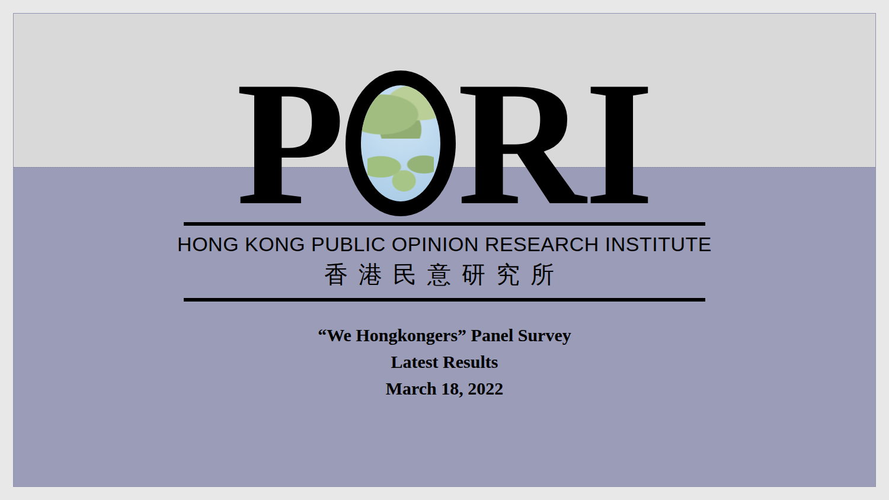P R I
HONG KONG PUBLIC OPINION RESEARCH INSTITUTE
香港民意研究所
“We Hongkongers” Panel Survey
Latest Results
March 18, 2022